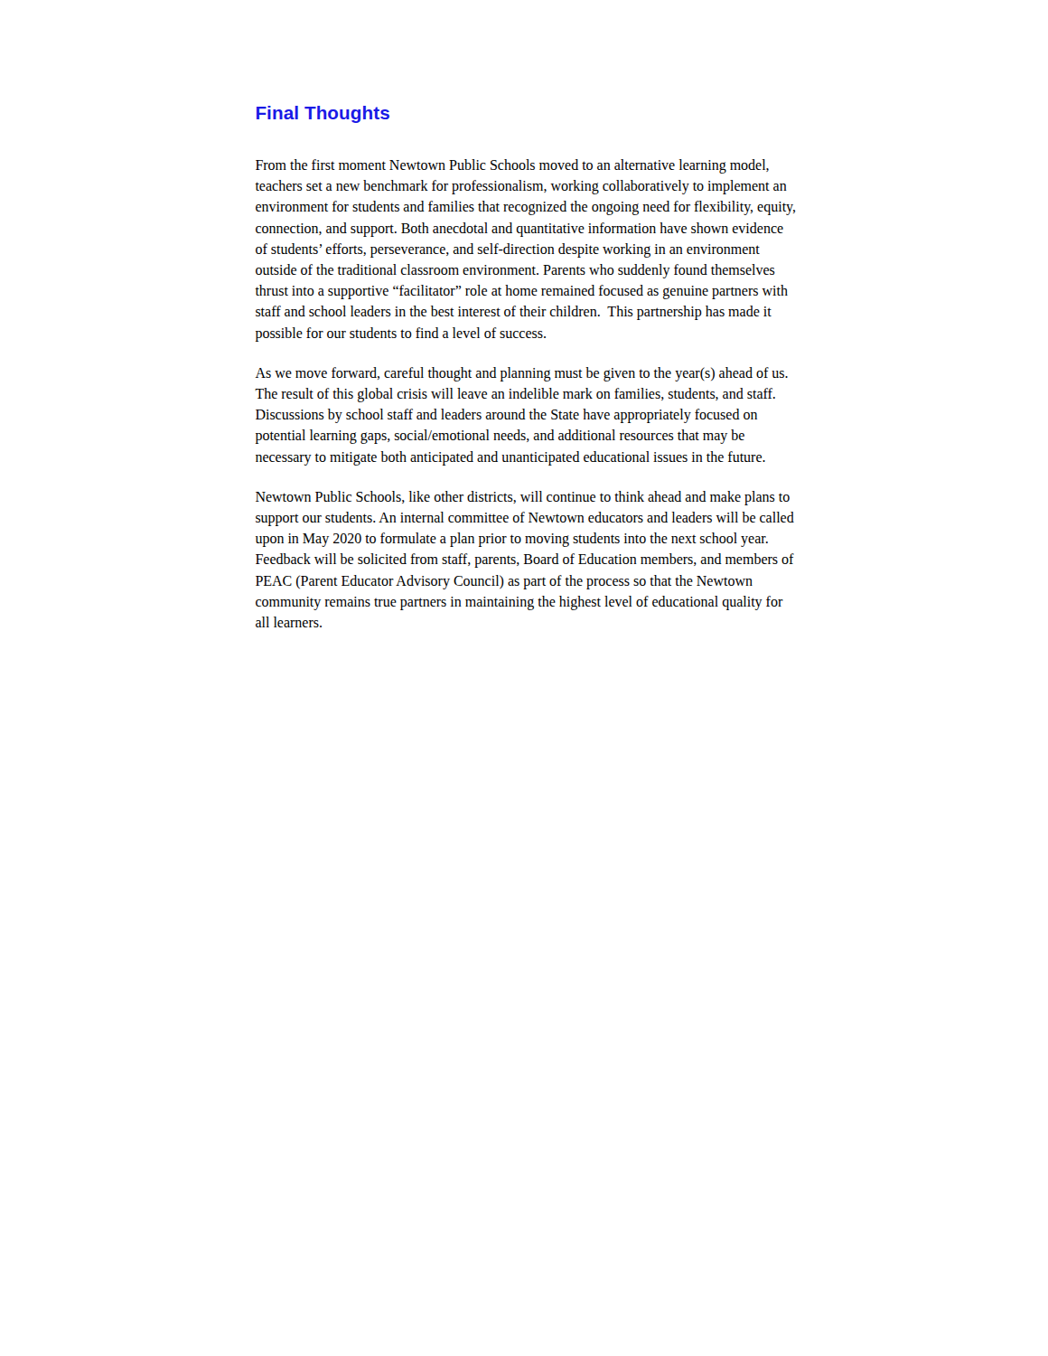Final Thoughts
From the first moment Newtown Public Schools moved to an alternative learning model, teachers set a new benchmark for professionalism, working collaboratively to implement an environment for students and families that recognized the ongoing need for flexibility, equity, connection, and support. Both anecdotal and quantitative information have shown evidence of students’ efforts, perseverance, and self-direction despite working in an environment outside of the traditional classroom environment. Parents who suddenly found themselves thrust into a supportive “facilitator” role at home remained focused as genuine partners with staff and school leaders in the best interest of their children. This partnership has made it possible for our students to find a level of success.
As we move forward, careful thought and planning must be given to the year(s) ahead of us. The result of this global crisis will leave an indelible mark on families, students, and staff. Discussions by school staff and leaders around the State have appropriately focused on potential learning gaps, social/emotional needs, and additional resources that may be necessary to mitigate both anticipated and unanticipated educational issues in the future.
Newtown Public Schools, like other districts, will continue to think ahead and make plans to support our students. An internal committee of Newtown educators and leaders will be called upon in May 2020 to formulate a plan prior to moving students into the next school year. Feedback will be solicited from staff, parents, Board of Education members, and members of PEAC (Parent Educator Advisory Council) as part of the process so that the Newtown community remains true partners in maintaining the highest level of educational quality for all learners.